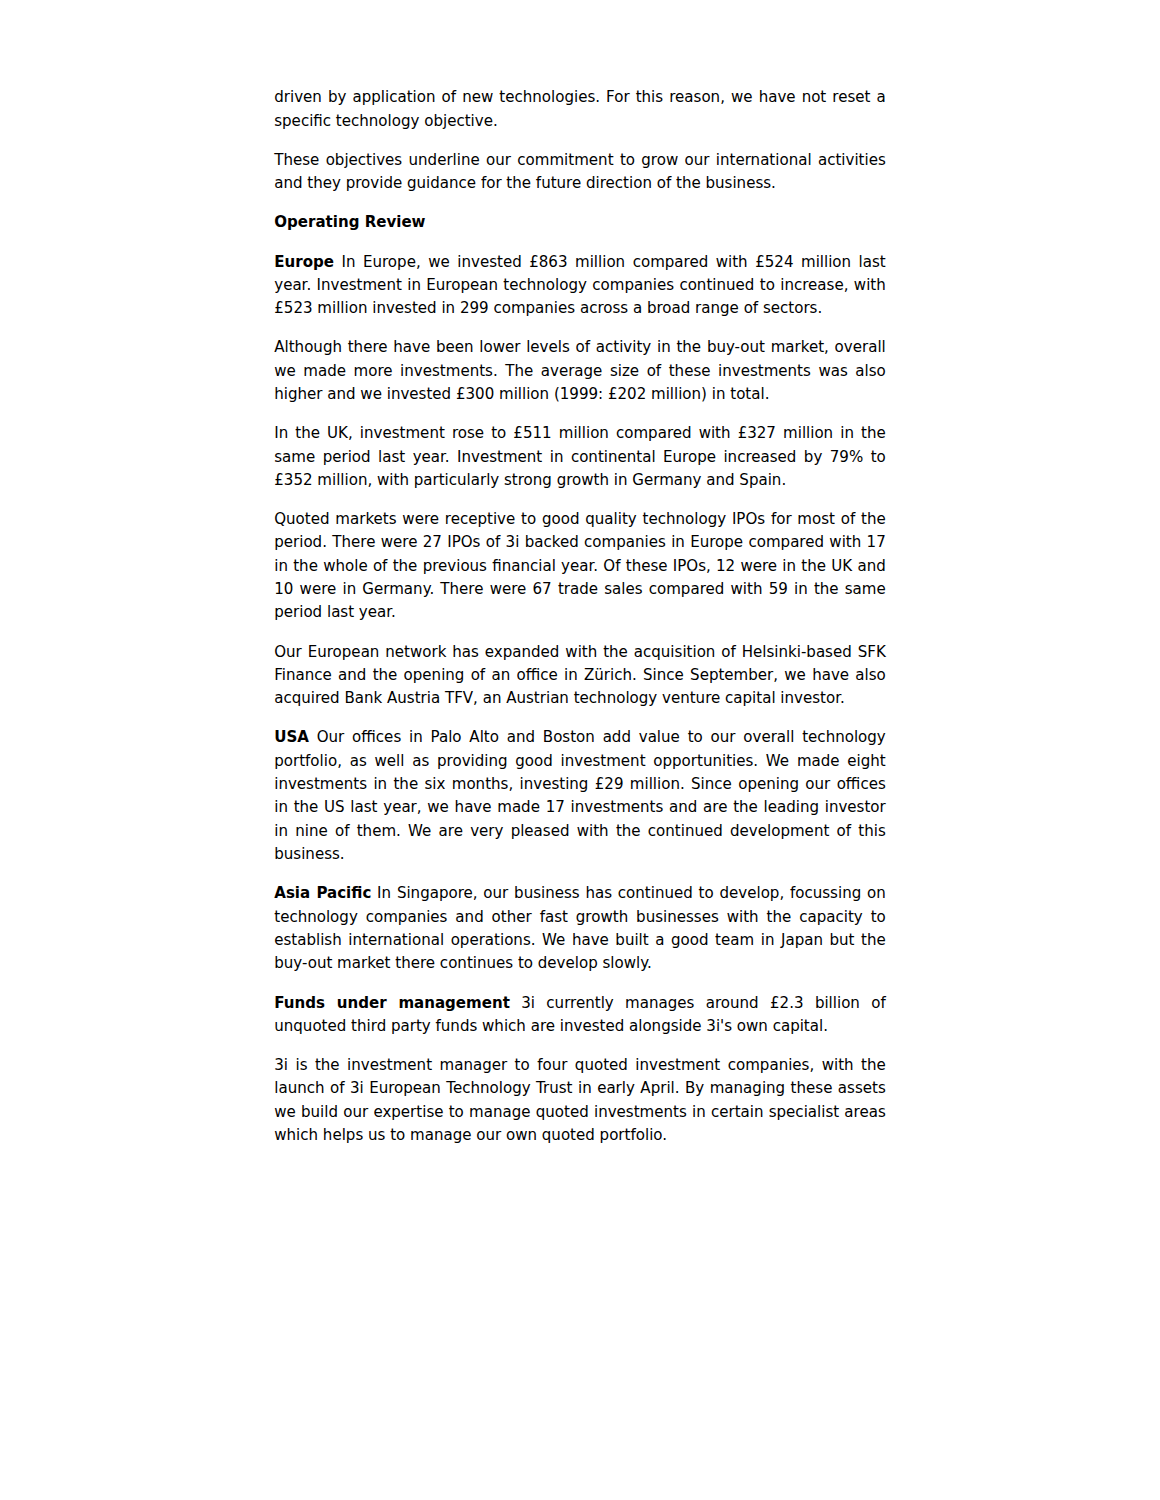driven by application of new technologies. For this reason, we have not reset a specific technology objective.
These objectives underline our commitment to grow our international activities and they provide guidance for the future direction of the business.
Operating Review
Europe In Europe, we invested £863 million compared with £524 million last year. Investment in European technology companies continued to increase, with £523 million invested in 299 companies across a broad range of sectors.
Although there have been lower levels of activity in the buy-out market, overall we made more investments. The average size of these investments was also higher and we invested £300 million (1999: £202 million) in total.
In the UK, investment rose to £511 million compared with £327 million in the same period last year. Investment in continental Europe increased by 79% to £352 million, with particularly strong growth in Germany and Spain.
Quoted markets were receptive to good quality technology IPOs for most of the period. There were 27 IPOs of 3i backed companies in Europe compared with 17 in the whole of the previous financial year. Of these IPOs, 12 were in the UK and 10 were in Germany. There were 67 trade sales compared with 59 in the same period last year.
Our European network has expanded with the acquisition of Helsinki-based SFK Finance and the opening of an office in Zürich. Since September, we have also acquired Bank Austria TFV, an Austrian technology venture capital investor.
USA Our offices in Palo Alto and Boston add value to our overall technology portfolio, as well as providing good investment opportunities. We made eight investments in the six months, investing £29 million. Since opening our offices in the US last year, we have made 17 investments and are the leading investor in nine of them. We are very pleased with the continued development of this business.
Asia Pacific In Singapore, our business has continued to develop, focussing on technology companies and other fast growth businesses with the capacity to establish international operations. We have built a good team in Japan but the buy-out market there continues to develop slowly.
Funds under management 3i currently manages around £2.3 billion of unquoted third party funds which are invested alongside 3i's own capital.
3i is the investment manager to four quoted investment companies, with the launch of 3i European Technology Trust in early April. By managing these assets we build our expertise to manage quoted investments in certain specialist areas which helps us to manage our own quoted portfolio.